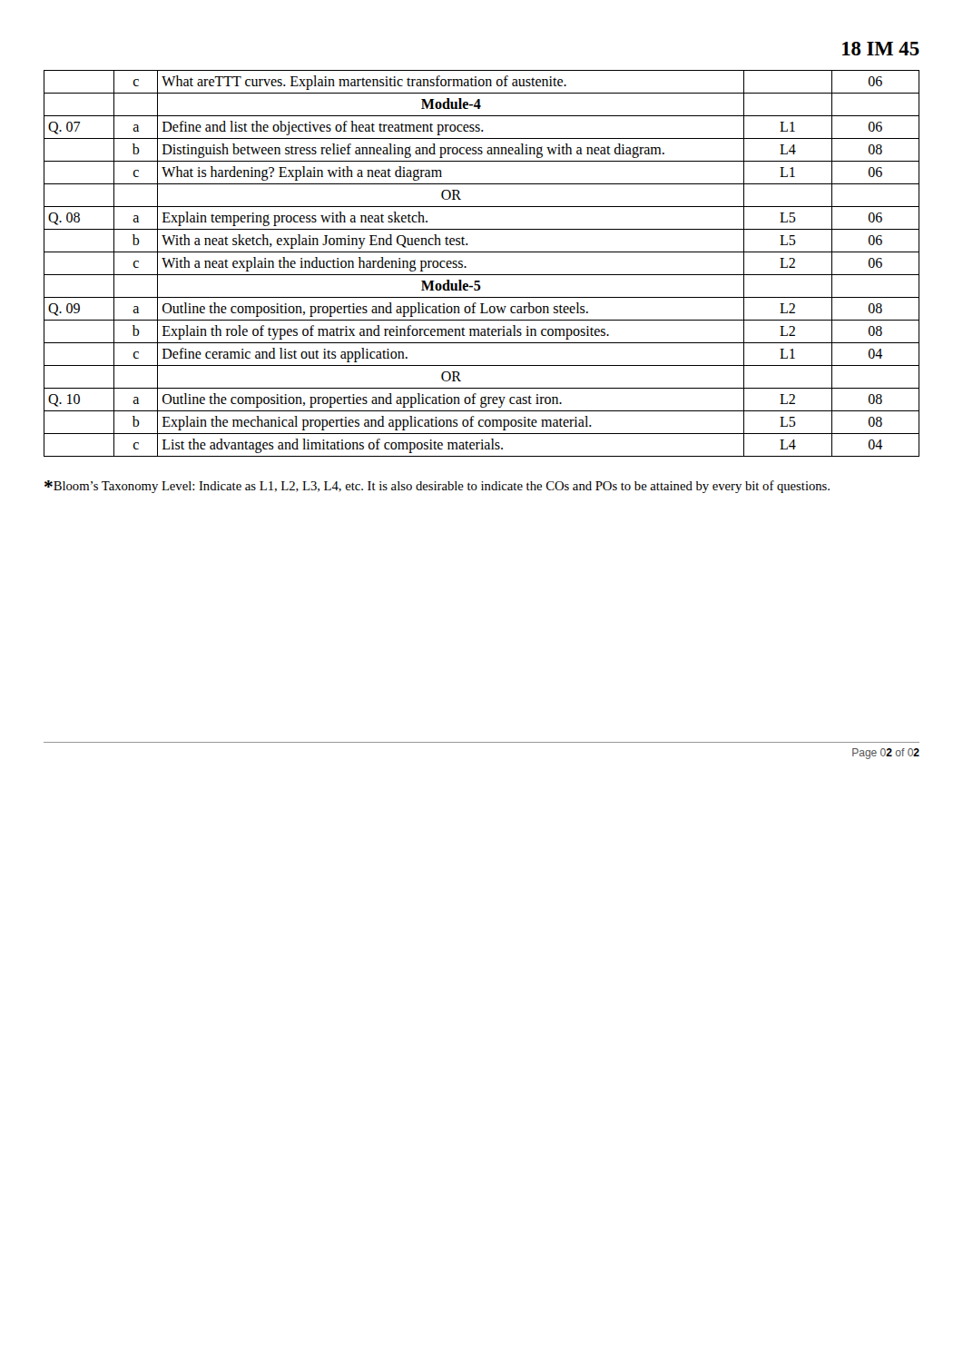18 IM 45
| | c | What areTTT curves. Explain martensitic transformation of austenite. | | 06 |
| | | Module-4 | | |
| Q. 07 | a | Define and list the objectives of heat treatment process. | L1 | 06 |
| | b | Distinguish between stress relief annealing and process annealing with a neat diagram. | L4 | 08 |
| | c | What is hardening? Explain with a neat diagram | L1 | 06 |
| | | OR | | |
| Q. 08 | a | Explain tempering process with a neat sketch. | L5 | 06 |
| | b | With a neat sketch, explain Jominy End Quench test. | L5 | 06 |
| | c | With a neat explain the induction hardening process. | L2 | 06 |
| | | Module-5 | | |
| Q. 09 | a | Outline the composition, properties and application of Low carbon steels. | L2 | 08 |
| | b | Explain th role of types of matrix and reinforcement materials in composites. | L2 | 08 |
| | c | Define ceramic and list out its application. | L1 | 04 |
| | | OR | | |
| Q. 10 | a | Outline the composition, properties and application of grey cast iron. | L2 | 08 |
| | b | Explain the mechanical properties and applications of composite material. | L5 | 08 |
| | c | List the advantages and limitations of composite materials. | L4 | 04 |
*Bloom’s Taxonomy Level: Indicate as L1, L2, L3, L4, etc. It is also desirable to indicate the COs and POs to be attained by every bit of questions.
Page 02 of 02